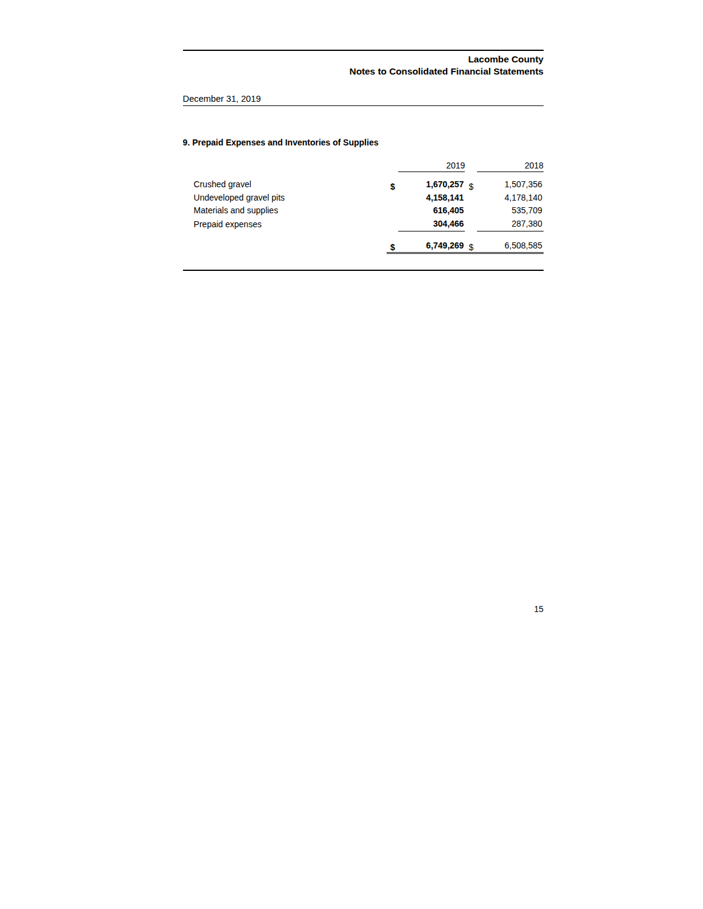Lacombe County
Notes to Consolidated Financial Statements
December 31, 2019
9. Prepaid Expenses and Inventories of Supplies
| | | 2019 | | 2018 |
| Crushed gravel | $ | 1,670,257 | $ | 1,507,356 |
| Undeveloped gravel pits | | 4,158,141 | | 4,178,140 |
| Materials and supplies | | 616,405 | | 535,709 |
| Prepaid expenses | | 304,466 | | 287,380 |
| | $ | 6,749,269 | $ | 6,508,585 |
15